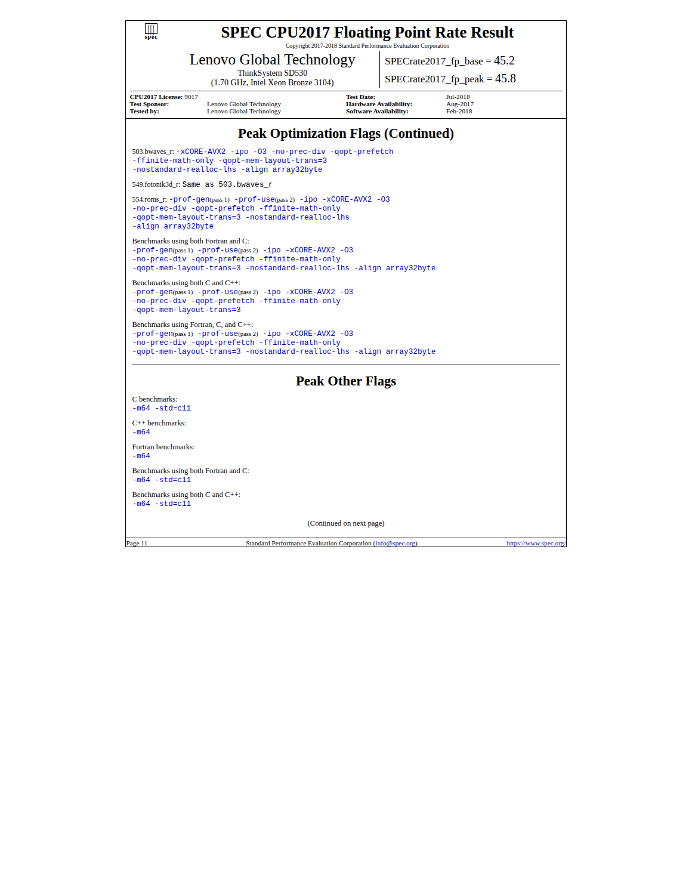|||
spec
SPEC CPU2017 Floating Point Rate Result
Copyright 2017-2018 Standard Performance Evaluation Corporation
Lenovo Global Technology
ThinkSystem SD530
(1.70 GHz, Intel Xeon Bronze 3104)
SPECrate2017_fp_base = 45.2
SPECrate2017_fp_peak = 45.8
CPU2017 License: 9017
Test Sponsor: Lenovo Global Technology
Tested by: Lenovo Global Technology
Test Date: Jul-2018
Hardware Availability: Aug-2017
Software Availability: Feb-2018
Peak Optimization Flags (Continued)
503.bwaves_r: -xCORE-AVX2 -ipo -O3 -no-prec-div -qopt-prefetch -ffinite-math-only -qopt-mem-layout-trans=3 -nostandard-realloc-lhs -align array32byte
549.fotonik3d_r: Same as 503.bwaves_r
554.roms_r: -prof-gen(pass 1) -prof-use(pass 2) -ipo -xCORE-AVX2 -O3 -no-prec-div -qopt-prefetch -ffinite-math-only -qopt-mem-layout-trans=3 -nostandard-realloc-lhs -align array32byte
Benchmarks using both Fortran and C:
-prof-gen(pass 1) -prof-use(pass 2) -ipo -xCORE-AVX2 -O3 -no-prec-div -qopt-prefetch -ffinite-math-only -qopt-mem-layout-trans=3 -nostandard-realloc-lhs -align array32byte
Benchmarks using both C and C++:
-prof-gen(pass 1) -prof-use(pass 2) -ipo -xCORE-AVX2 -O3 -no-prec-div -qopt-prefetch -ffinite-math-only -qopt-mem-layout-trans=3
Benchmarks using Fortran, C, and C++:
-prof-gen(pass 1) -prof-use(pass 2) -ipo -xCORE-AVX2 -O3 -no-prec-div -qopt-prefetch -ffinite-math-only -qopt-mem-layout-trans=3 -nostandard-realloc-lhs -align array32byte
Peak Other Flags
C benchmarks:
-m64 -std=c11
C++ benchmarks:
-m64
Fortran benchmarks:
-m64
Benchmarks using both Fortran and C:
-m64 -std=c11
Benchmarks using both C and C++:
-m64 -std=c11
(Continued on next page)
Page 11
Standard Performance Evaluation Corporation (info@spec.org)
https://www.spec.org/